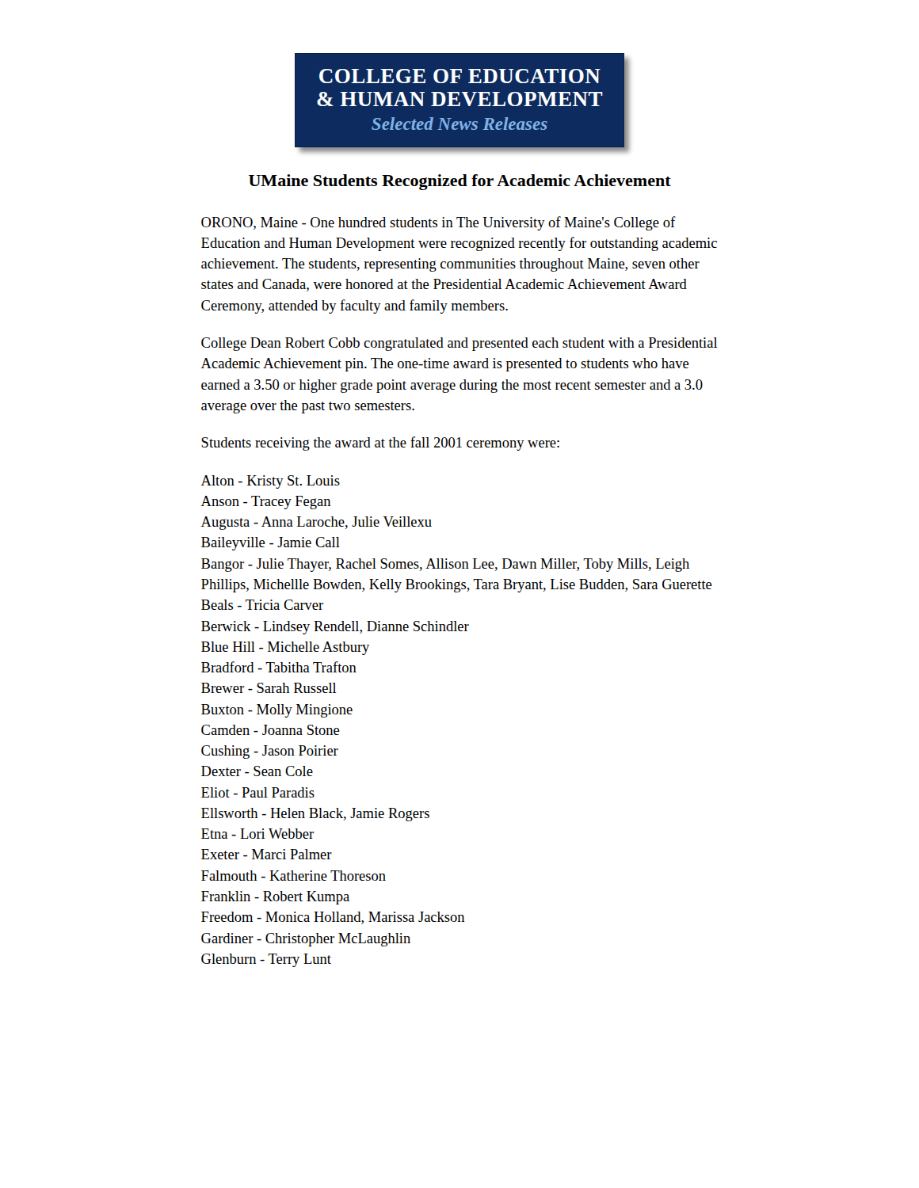COLLEGE OF EDUCATION
& HUMAN DEVELOPMENT
Selected News Releases
UMaine Students Recognized for Academic Achievement
ORONO, Maine - One hundred students in The University of Maine's College of Education and Human Development were recognized recently for outstanding academic achievement. The students, representing communities throughout Maine, seven other states and Canada, were honored at the Presidential Academic Achievement Award Ceremony, attended by faculty and family members.
College Dean Robert Cobb congratulated and presented each student with a Presidential Academic Achievement pin. The one-time award is presented to students who have earned a 3.50 or higher grade point average during the most recent semester and a 3.0 average over the past two semesters.
Students receiving the award at the fall 2001 ceremony were:
Alton - Kristy St. Louis
Anson - Tracey Fegan
Augusta - Anna Laroche, Julie Veillexu
Baileyville - Jamie Call
Bangor - Julie Thayer, Rachel Somes, Allison Lee, Dawn Miller, Toby Mills, Leigh Phillips, Michellle Bowden, Kelly Brookings, Tara Bryant, Lise Budden, Sara Guerette
Beals - Tricia Carver
Berwick - Lindsey Rendell, Dianne Schindler
Blue Hill - Michelle Astbury
Bradford - Tabitha Trafton
Brewer - Sarah Russell
Buxton - Molly Mingione
Camden - Joanna Stone
Cushing - Jason Poirier
Dexter - Sean Cole
Eliot - Paul Paradis
Ellsworth - Helen Black, Jamie Rogers
Etna - Lori Webber
Exeter - Marci Palmer
Falmouth - Katherine Thoreson
Franklin - Robert Kumpa
Freedom - Monica Holland, Marissa Jackson
Gardiner - Christopher McLaughlin
Glenburn - Terry Lunt